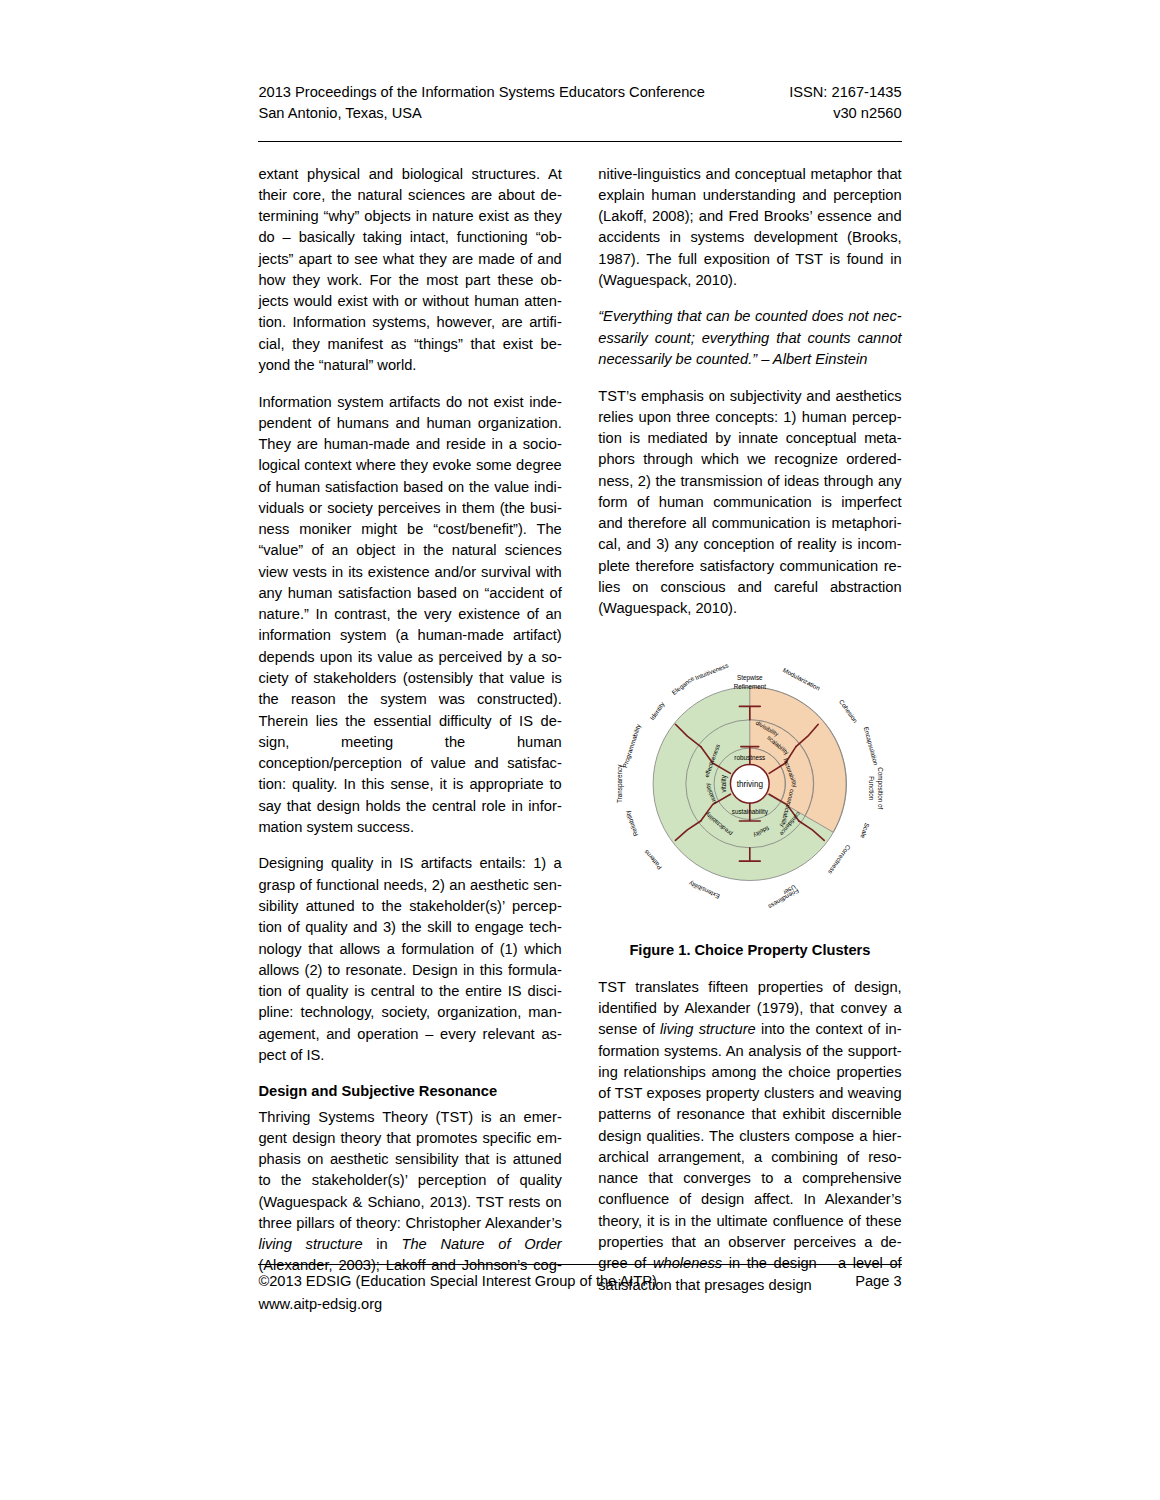2013 Proceedings of the Information Systems Educators Conference
ISSN: 2167-1435
San Antonio, Texas, USA
v30 n2560
extant physical and biological structures. At their core, the natural sciences are about determining “why” objects in nature exist as they do – basically taking intact, functioning “objects” apart to see what they are made of and how they work. For the most part these objects would exist with or without human attention. Information systems, however, are artificial, they manifest as “things” that exist beyond the “natural” world.
Information system artifacts do not exist independent of humans and human organization. They are human-made and reside in a sociological context where they evoke some degree of human satisfaction based on the value individuals or society perceives in them (the business moniker might be “cost/benefit”). The “value” of an object in the natural sciences view vests in its existence and/or survival with any human satisfaction based on “accident of nature.” In contrast, the very existence of an information system (a human-made artifact) depends upon its value as perceived by a society of stakeholders (ostensibly that value is the reason the system was constructed). Therein lies the essential difficulty of IS design, meeting the human conception/perception of value and satisfaction: quality. In this sense, it is appropriate to say that design holds the central role in information system success.
Designing quality in IS artifacts entails: 1) a grasp of functional needs, 2) an aesthetic sensibility attuned to the stakeholder(s)’ perception of quality and 3) the skill to engage technology that allows a formulation of (1) which allows (2) to resonate. Design in this formulation of quality is central to the entire IS discipline: technology, society, organization, management, and operation – every relevant aspect of IS.
Design and Subjective Resonance
Thriving Systems Theory (TST) is an emergent design theory that promotes specific emphasis on aesthetic sensibility that is attuned to the stakeholder(s)’ perception of quality (Waguespack & Schiano, 2013). TST rests on three pillars of theory: Christopher Alexander’s living structure in The Nature of Order (Alexander, 2003); Lakoff and Johnson’s cognitive-linguistics and conceptual metaphor that explain human understanding and perception (Lakoff, 2008); and Fred Brooks’ essence and accidents in systems development (Brooks, 1987). The full exposition of TST is found in (Waguespack, 2010).
“Everything that can be counted does not necessarily count; everything that counts cannot necessarily be counted.” – Albert Einstein
TST’s emphasis on subjectivity and aesthetics relies upon three concepts: 1) human perception is mediated by innate conceptual metaphors through which we recognize ordered-ness, 2) the transmission of ideas through any form of human communication is imperfect and therefore all communication is metaphorical, and 3) any conception of reality is incomplete therefore satisfactory communication relies on conscious and careful abstraction (Waguespack, 2010).
thriving robustness vitality sustainability scalability factorability constructability fidelity confidence predictability usability effectiveness divisibility Stepwise Refinement Modularization Cohesion Encapsulation Composition of Function Scale Correctness User Friendliness Extensibility Patterns Reliability Transparency Programmability Identity Elegance Intuitiveness
Figure 1. Choice Property Clusters
TST translates fifteen properties of design, identified by Alexander (1979), that convey a sense of living structure into the context of information systems. An analysis of the supporting relationships among the choice properties of TST exposes property clusters and weaving patterns of resonance that exhibit discernible design qualities. The clusters compose a hierarchical arrangement, a combining of resonance that converges to a comprehensive confluence of design affect. In Alexander’s theory, it is in the ultimate confluence of these properties that an observer perceives a degree of wholeness in the design – a level of satisfaction that presages design
©2013 EDSIG (Education Special Interest Group of the AITP) www.aitp-edsig.org
Page 3